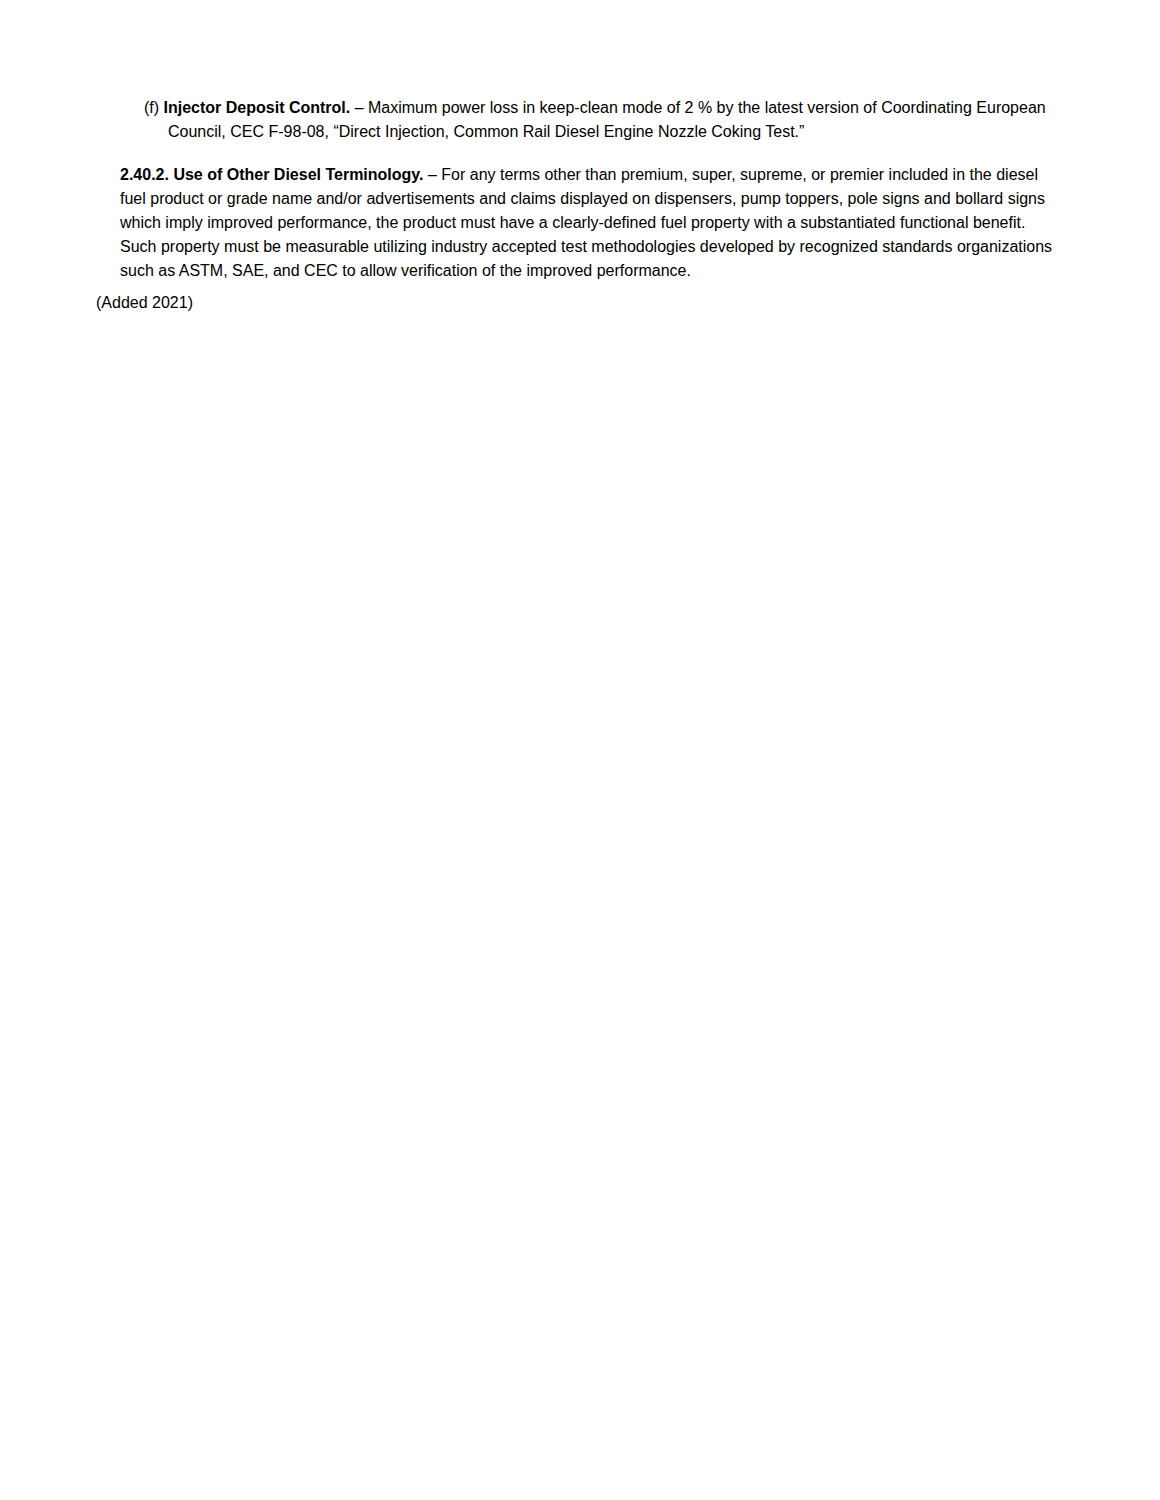(f) Injector Deposit Control. – Maximum power loss in keep-clean mode of 2 % by the latest version of Coordinating European Council, CEC F-98-08, “Direct Injection, Common Rail Diesel Engine Nozzle Coking Test.”
2.40.2. Use of Other Diesel Terminology. – For any terms other than premium, super, supreme, or premier included in the diesel fuel product or grade name and/or advertisements and claims displayed on dispensers, pump toppers, pole signs and bollard signs which imply improved performance, the product must have a clearly-defined fuel property with a substantiated functional benefit. Such property must be measurable utilizing industry accepted test methodologies developed by recognized standards organizations such as ASTM, SAE, and CEC to allow verification of the improved performance.
(Added 2021)